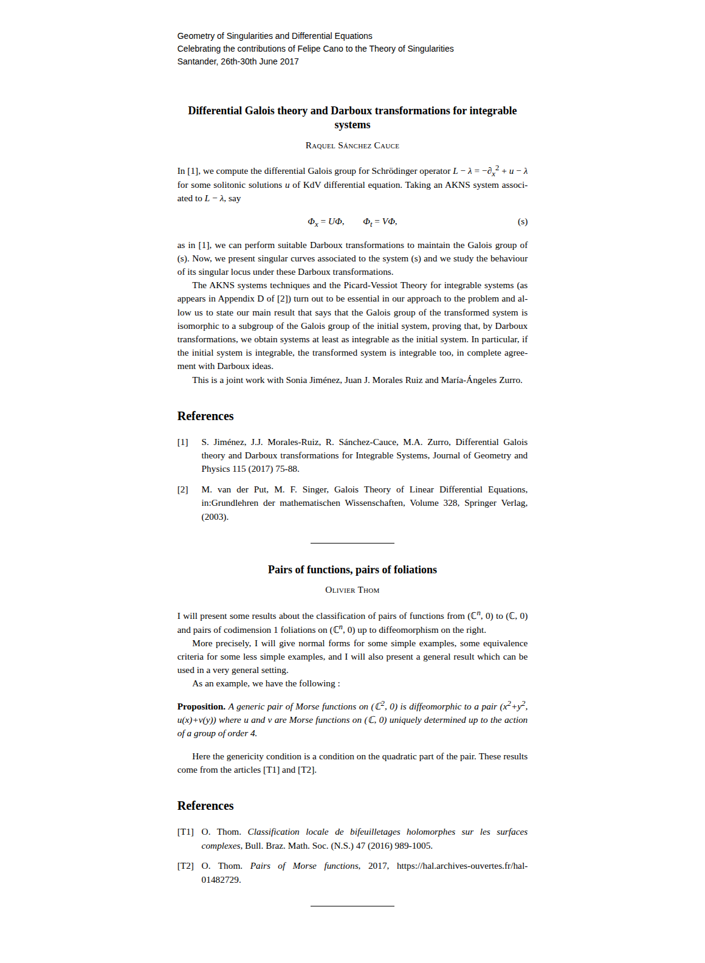Geometry of Singularities and Differential Equations
Celebrating the contributions of Felipe Cano to the Theory of Singularities
Santander, 26th-30th June 2017
Differential Galois theory and Darboux transformations for integrable
systems
Raquel Sánchez Cauce
In [1], we compute the differential Galois group for Schrödinger operator L − λ = −∂x2 + u − λ for some solitonic solutions u of KdV differential equation. Taking an AKNS system associated to L − λ, say
Φx = UΦ, Φt = VΦ, (s)
as in [1], we can perform suitable Darboux transformations to maintain the Galois group of (s). Now, we present singular curves associated to the system (s) and we study the behaviour of its singular locus under these Darboux transformations.
The AKNS systems techniques and the Picard-Vessiot Theory for integrable systems (as appears in Appendix D of [2]) turn out to be essential in our approach to the problem and allow us to state our main result that says that the Galois group of the transformed system is isomorphic to a subgroup of the Galois group of the initial system, proving that, by Darboux transformations, we obtain systems at least as integrable as the initial system. In particular, if the initial system is integrable, the transformed system is integrable too, in complete agreement with Darboux ideas.
This is a joint work with Sonia Jiménez, Juan J. Morales Ruiz and María-Ángeles Zurro.
References
[1] S. Jiménez, J.J. Morales-Ruiz, R. Sánchez-Cauce, M.A. Zurro, Differential Galois theory and Darboux transformations for Integrable Systems, Journal of Geometry and Physics 115 (2017) 75-88.
[2] M. van der Put, M. F. Singer, Galois Theory of Linear Differential Equations, in:Grundlehren der mathematischen Wissenschaften, Volume 328, Springer Verlag, (2003).
Pairs of functions, pairs of foliations
Olivier Thom
I will present some results about the classification of pairs of functions from (ℂn, 0) to (ℂ, 0) and pairs of codimension 1 foliations on (ℂn, 0) up to diffeomorphism on the right.
More precisely, I will give normal forms for some simple examples, some equivalence criteria for some less simple examples, and I will also present a general result which can be used in a very general setting.
As an example, we have the following :
Proposition. A generic pair of Morse functions on (ℂ2, 0) is diffeomorphic to a pair (x2+y2, u(x)+v(y)) where u and v are Morse functions on (ℂ, 0) uniquely determined up to the action of a group of order 4.
Here the genericity condition is a condition on the quadratic part of the pair. These results come from the articles [T1] and [T2].
References
[T1] O. Thom. Classification locale de bifeuilletages holomorphes sur les surfaces complexes, Bull. Braz. Math. Soc. (N.S.) 47 (2016) 989-1005.
[T2] O. Thom. Pairs of Morse functions, 2017, https://hal.archives-ouvertes.fr/hal-01482729.